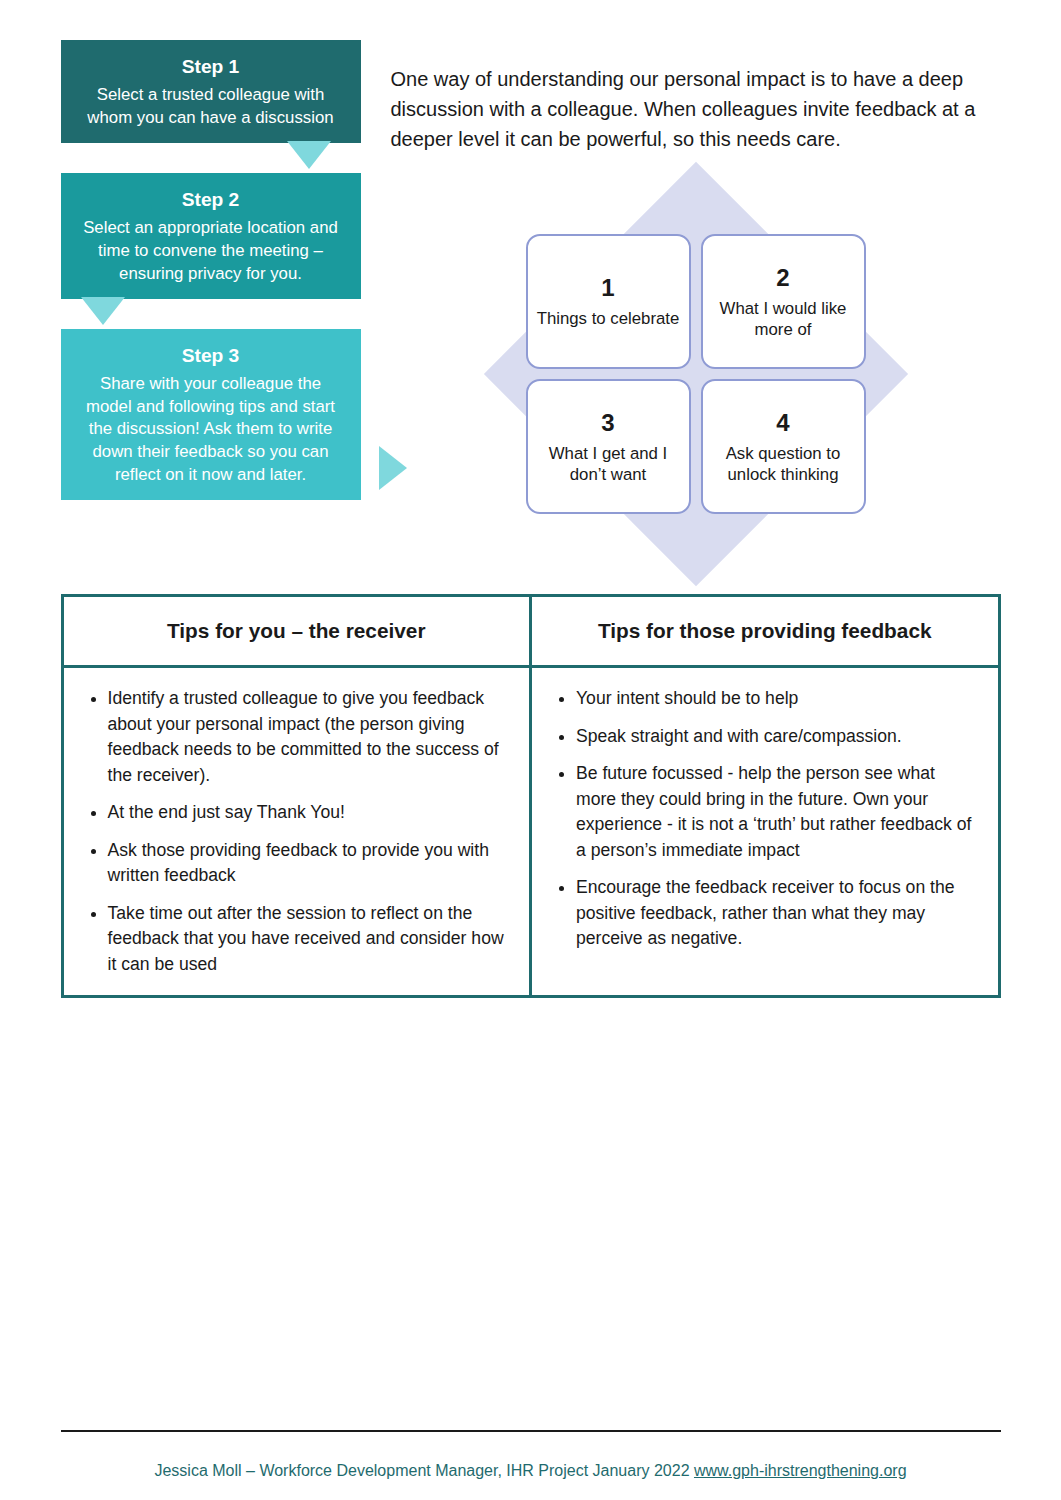Step 1 Select a trusted colleague with whom you can have a discussion
Step 2 Select an appropriate location and time to convene the meeting – ensuring privacy for you.
Step 3 Share with your colleague the model and following tips and start the discussion! Ask them to write down their feedback so you can reflect on it now and later.
One way of understanding our personal impact is to have a deep discussion with a colleague. When colleagues invite feedback at a deeper level it can be powerful, so this needs care.
1 Things to celebrate
2 What I would like more of
3 What I get and I don’t want
4 Ask question to unlock thinking
| Tips for you – the receiver | Tips for those providing feedback |
| --- | --- |
| Identify a trusted colleague to give you feedback about your personal impact (the person giving feedback needs to be committed to the success of the receiver). At the end just say Thank You! Ask those providing feedback to provide you with written feedback Take time out after the session to reflect on the feedback that you have received and consider how it can be used | Your intent should be to help Speak straight and with care/compassion. Be future focussed - help the person see what more they could bring in the future. Own your experience - it is not a ‘truth’ but rather feedback of a person’s immediate impact Encourage the feedback receiver to focus on the positive feedback, rather than what they may perceive as negative. |
Jessica Moll – Workforce Development Manager, IHR Project January 2022 www.gph-ihrstrengthening.org